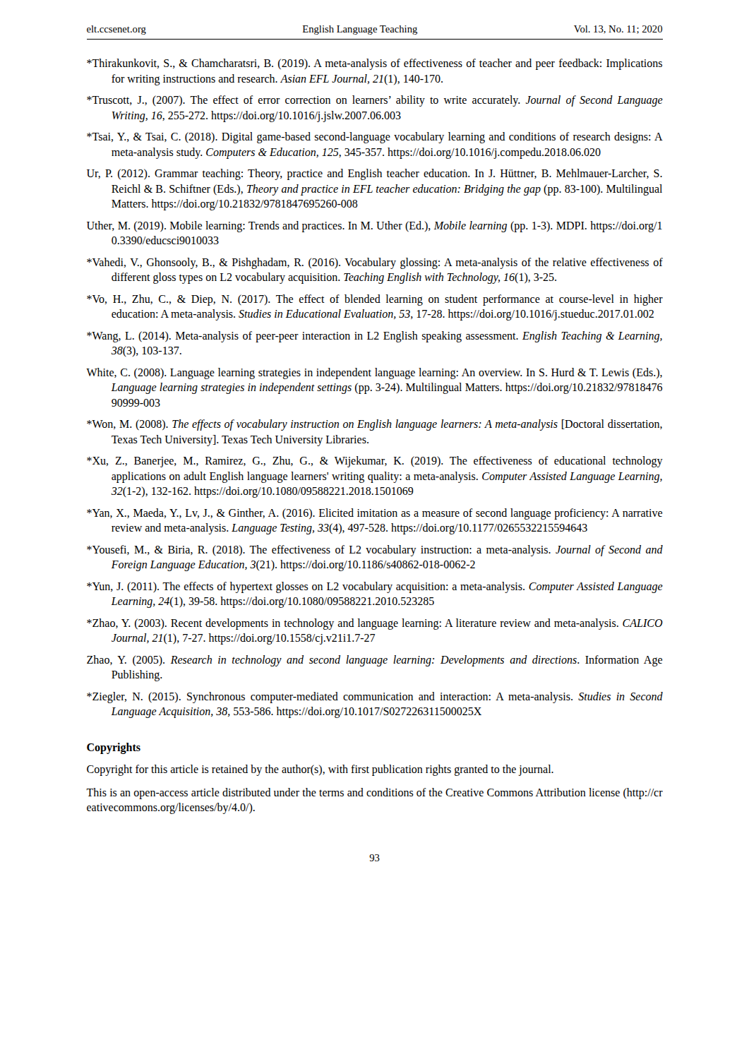elt.ccsenet.org English Language Teaching Vol. 13, No. 11; 2020
*Thirakunkovit, S., & Chamcharatsri, B. (2019). A meta-analysis of effectiveness of teacher and peer feedback: Implications for writing instructions and research. Asian EFL Journal, 21(1), 140-170.
*Truscott, J., (2007). The effect of error correction on learners’ ability to write accurately. Journal of Second Language Writing, 16, 255-272. https://doi.org/10.1016/j.jslw.2007.06.003
*Tsai, Y., & Tsai, C. (2018). Digital game-based second-language vocabulary learning and conditions of research designs: A meta-analysis study. Computers & Education, 125, 345-357. https://doi.org/10.1016/j.compedu.2018.06.020
Ur, P. (2012). Grammar teaching: Theory, practice and English teacher education. In J. Hüttner, B. Mehlmauer-Larcher, S. Reichl & B. Schiftner (Eds.), Theory and practice in EFL teacher education: Bridging the gap (pp. 83-100). Multilingual Matters. https://doi.org/10.21832/9781847695260-008
Uther, M. (2019). Mobile learning: Trends and practices. In M. Uther (Ed.), Mobile learning (pp. 1-3). MDPI. https://doi.org/10.3390/educsci9010033
*Vahedi, V., Ghonsooly, B., & Pishghadam, R. (2016). Vocabulary glossing: A meta-analysis of the relative effectiveness of different gloss types on L2 vocabulary acquisition. Teaching English with Technology, 16(1), 3-25.
*Vo, H., Zhu, C., & Diep, N. (2017). The effect of blended learning on student performance at course-level in higher education: A meta-analysis. Studies in Educational Evaluation, 53, 17-28. https://doi.org/10.1016/j.stueduc.2017.01.002
*Wang, L. (2014). Meta-analysis of peer-peer interaction in L2 English speaking assessment. English Teaching & Learning, 38(3), 103-137.
White, C. (2008). Language learning strategies in independent language learning: An overview. In S. Hurd & T. Lewis (Eds.), Language learning strategies in independent settings (pp. 3-24). Multilingual Matters. https://doi.org/10.21832/9781847690999-003
*Won, M. (2008). The effects of vocabulary instruction on English language learners: A meta-analysis [Doctoral dissertation, Texas Tech University]. Texas Tech University Libraries.
*Xu, Z., Banerjee, M., Ramirez, G., Zhu, G., & Wijekumar, K. (2019). The effectiveness of educational technology applications on adult English language learners' writing quality: a meta-analysis. Computer Assisted Language Learning, 32(1-2), 132-162. https://doi.org/10.1080/09588221.2018.1501069
*Yan, X., Maeda, Y., Lv, J., & Ginther, A. (2016). Elicited imitation as a measure of second language proficiency: A narrative review and meta-analysis. Language Testing, 33(4), 497-528. https://doi.org/10.1177/0265532215594643
*Yousefi, M., & Biria, R. (2018). The effectiveness of L2 vocabulary instruction: a meta-analysis. Journal of Second and Foreign Language Education, 3(21). https://doi.org/10.1186/s40862-018-0062-2
*Yun, J. (2011). The effects of hypertext glosses on L2 vocabulary acquisition: a meta-analysis. Computer Assisted Language Learning, 24(1), 39-58. https://doi.org/10.1080/09588221.2010.523285
*Zhao, Y. (2003). Recent developments in technology and language learning: A literature review and meta-analysis. CALICO Journal, 21(1), 7-27. https://doi.org/10.1558/cj.v21i1.7-27
Zhao, Y. (2005). Research in technology and second language learning: Developments and directions. Information Age Publishing.
*Ziegler, N. (2015). Synchronous computer-mediated communication and interaction: A meta-analysis. Studies in Second Language Acquisition, 38, 553-586. https://doi.org/10.1017/S027226311500025X
Copyrights
Copyright for this article is retained by the author(s), with first publication rights granted to the journal.
This is an open-access article distributed under the terms and conditions of the Creative Commons Attribution license (http://creativecommons.org/licenses/by/4.0/).
93